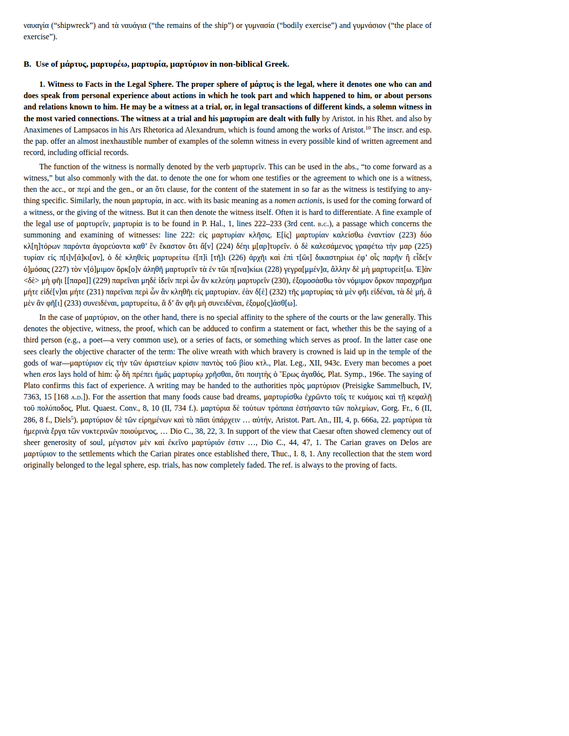ναυαγία (“shipwreck”) and τὰ ναυάγια (“the remains of the ship”) or γυμνασία (“bodily exercise”) and γυμνάσιον (“the place of exercise”).
B. Use of μάρτυς, μαρτυρέω, μαρτυρία, μαρτύριον in non-biblical Greek.
1. Witness to Facts in the Legal Sphere. The proper sphere of μάρτυς is the legal, where it denotes one who can and does speak from personal experience about actions in which he took part and which happened to him, or about persons and relations known to him. He may be a witness at a trial, or, in legal transactions of different kinds, a solemn witness in the most varied connections. The witness at a trial and his μαρτυρίαι are dealt with fully by Aristot. in his Rhet. and also by Anaximenes of Lampsacos in his Ars Rhetorica ad Alexandrum, which is found among the works of Aristot.10 The inscr. and esp. the pap. offer an almost inexhaustible number of examples of the solemn witness in every possible kind of written agreement and record, including official records.
The function of the witness is normally denoted by the verb μαρτυρεῖν. This can be used in the abs., “to come forward as a witness,” but also commonly with the dat. to denote the one for whom one testifies or the agreement to which one is a witness, then the acc., or περί and the gen., or an ὅτι clause, for the content of the statement in so far as the witness is testifying to anything specific. Similarly, the noun μαρτυρία, in acc. with its basic meaning as a nomen actionis, is used for the coming forward of a witness, or the giving of the witness. But it can then denote the witness itself. Often it is hard to differentiate. A fine example of the legal use of μαρτυρεῖν, μαρτυρία is to be found in P. Hal., 1, lines 222–233 (3rd cent. b.c.), a passage which concerns the summoning and examining of witnesses: line 222: εἰς μαρτυρίαν κλῆσις. Ε[ἰς] μαρτυρίαν καλείσθω ἐναντίον (223) δύο κλ[η]τόρων παρόντα ἀγορεύοντα καθ’ ἓν ἕκαστον ὅτι ἂ[ν] (224) δέηι μ[αρ]τυρεῖν. ὁ δὲ καλεσάμενος γραφέτω τὴν μαρ (225) τυρίαν εἰς π[ι]ν[ά]κι[ον], ὁ δὲ κληθεὶς μαρτυρείτω ἐ[π]ὶ [τῆ]ι (226) ἀρχῆι καὶ ἐπὶ τ[ῶι] δικαστηρίωι ἐφ’ οἷς παρῆν ἢ εἶδε[ν ὀ]μόσας (227) τὸν ν[ό]μιμον ὅρκ[ο]ν ἀληθῆ μαρτυρεῖν τὰ ἐν τῶι π[ινα]κίωι (228) γεγρα[μμέν]α, ἄλλην δὲ μὴ μαρτυρείτ[ω. Ἐ]ὰν <δὲ> μὴ φῆι [[παρα]] (229) παρεῖναι μηδὲ ἰδεῖν περὶ ὧν ἂν κελεύηι μαρτυρεῖν (230), ἐξομοσάσθω τὸν νόμιμον ὅρκον παραχρῆμα μήτε εἰδέ[ν]αι μήτε (231) παρεῖναι περὶ ὧν ἂν κληθῆι εἰς μαρτυρίαν. ἐὰν δ[ὲ] (232) τῆς μαρτυρίας τὰ μὲν φῆι εἰδέναι, τὰ δὲ μή, ἃ μὲν ἂν φῆ[ι] (233) συνειδέναι, μαρτυρείτω, ἃ δ’ ἂν φῆι μὴ συνειδέναι, ἐξομο[ς]άσθ[ω].
In the case of μαρτύριον, on the other hand, there is no special affinity to the sphere of the courts or the law generally. This denotes the objective, witness, the proof, which can be adduced to confirm a statement or fact, whether this be the saying of a third person (e.g., a poet—a very common use), or a series of facts, or something which serves as proof. In the latter case one sees clearly the objective character of the term: The olive wreath with which bravery is crowned is laid up in the temple of the gods of war—μαρτύριον εἰς τὴν τῶν ἀριστείων κρίσιν παντὸς τοῦ βίου κτλ., Plat. Leg., XII, 943c. Every man becomes a poet when eros lays hold of him: ᾧ δὴ πρέπει ἡμᾶς μαρτυρίῳ χρῆσθαι, ὅτι ποιητὴς ὁ Ἔρως ἀγαθός, Plat. Symp., 196e. The saying of Plato confirms this fact of experience. A writing may be handed to the authorities πρὸς μαρτύριον (Preisigke Sammelbuch, IV, 7363, 15 [168 a.d.]). For the assertion that many foods cause bad dreams, μαρτυρίσθω ἐχρῶντο τοῖς τε κυάμοις καὶ τῇ κεφαλῇ τοῦ πολύποδος, Plut. Quaest. Conv., 8, 10 (II, 734 f.). μαρτύρια δὲ τούτων τρόπαια ἐστήσαντο τῶν πολεμίων, Gorg. Fr., 6 (II, 286, 8 f., Diels5). μαρτύριον δὲ τῶν εἰρημένων καὶ τὸ πᾶσι ὑπάρχειν … αὐτήν, Aristot. Part. An., III, 4, p. 666a, 22. μαρτύρια τὰ ἡμερινὰ ἔργα τῶν νυκτερινῶν ποιούμενος, … Dio C., 38, 22, 3. In support of the view that Caesar often showed clemency out of sheer generosity of soul, μέγιστον μὲν καὶ ἐκεῖνο μαρτύριόν ἐστιν …, Dio C., 44, 47, 1. The Carian graves on Delos are μαρτύριον to the settlements which the Carian pirates once established there, Thuc., I. 8, 1. Any recollection that the stem word originally belonged to the legal sphere, esp. trials, has now completely faded. The ref. is always to the proving of facts.